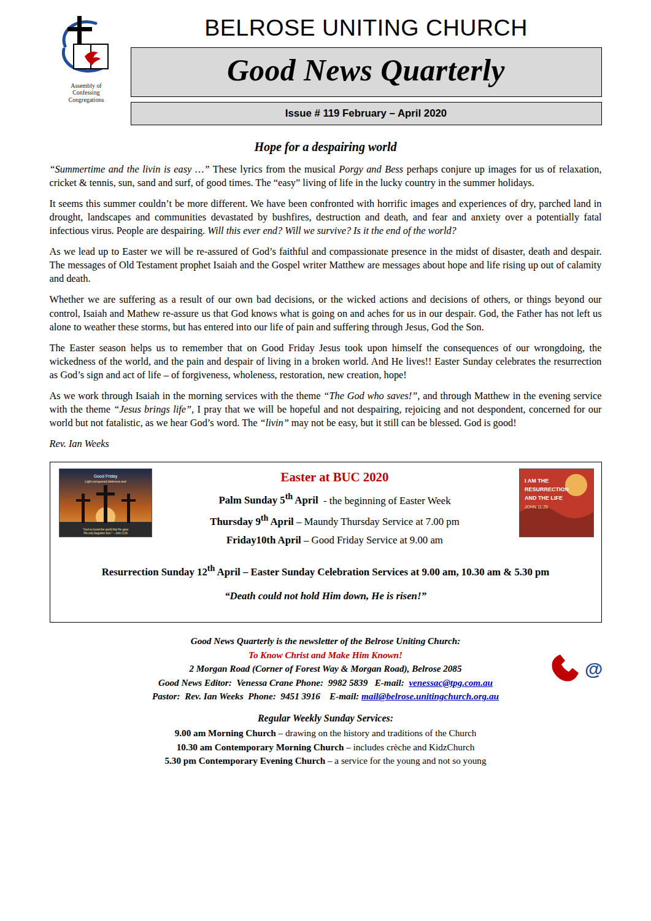Assembly of
Confessing
Congregations
BELROSE UNITING CHURCH
Good News Quarterly
Issue # 119 February – April 2020
Hope for a despairing world
“Summertime and the livin is easy …” These lyrics from the musical Porgy and Bess perhaps conjure up images for us of relaxation, cricket & tennis, sun, sand and surf, of good times. The “easy” living of life in the lucky country in the summer holidays.
It seems this summer couldn’t be more different. We have been confronted with horrific images and experiences of dry, parched land in drought, landscapes and communities devastated by bushfires, destruction and death, and fear and anxiety over a potentially fatal infectious virus. People are despairing. Will this ever end? Will we survive? Is it the end of the world?
As we lead up to Easter we will be re-assured of God’s faithful and compassionate presence in the midst of disaster, death and despair. The messages of Old Testament prophet Isaiah and the Gospel writer Matthew are messages about hope and life rising up out of calamity and death.
Whether we are suffering as a result of our own bad decisions, or the wicked actions and decisions of others, or things beyond our control, Isaiah and Mathew re-assure us that God knows what is going on and aches for us in our despair. God, the Father has not left us alone to weather these storms, but has entered into our life of pain and suffering through Jesus, God the Son.
The Easter season helps us to remember that on Good Friday Jesus took upon himself the consequences of our wrongdoing, the wickedness of the world, and the pain and despair of living in a broken world. And He lives!! Easter Sunday celebrates the resurrection as God’s sign and act of life – of forgiveness, wholeness, restoration, new creation, hope!
As we work through Isaiah in the morning services with the theme “The God who saves!”, and through Matthew in the evening service with the theme “Jesus brings life”, I pray that we will be hopeful and not despairing, rejoicing and not despondent, concerned for our world but not fatalistic, as we hear God’s word. The “livin” may not be easy, but it still can be blessed. God is good!
Rev. Ian Weeks
Good Friday Light conquered darkness and “God so loved the world that He gave His only begotten Son.” – John 3:16
Easter at BUC 2020
Palm Sunday 5th April - the beginning of Easter Week
Thursday 9th April – Maundy Thursday Service at 7.00 pm
Friday10th April – Good Friday Service at 9.00 am
I AM THE RESURRECTION AND THE LIFE JOHN 11:25
Resurrection Sunday 12th April – Easter Sunday Celebration Services at 9.00 am, 10.30 am & 5.30 pm
“Death could not hold Him down, He is risen!”
@
Good News Quarterly is the newsletter of the Belrose Uniting Church:
To Know Christ and Make Him Known!
2 Morgan Road (Corner of Forest Way & Morgan Road), Belrose 2085
Good News Editor: Venessa Crane Phone: 9982 5839 E-mail: venessac@tpg.com.au
Pastor: Rev. Ian Weeks Phone: 9451 3916 E-mail: mail@belrose.unitingchurch.org.au
Regular Weekly Sunday Services:
9.00 am Morning Church – drawing on the history and traditions of the Church
10.30 am Contemporary Morning Church – includes crèche and KidzChurch
5.30 pm Contemporary Evening Church – a service for the young and not so young